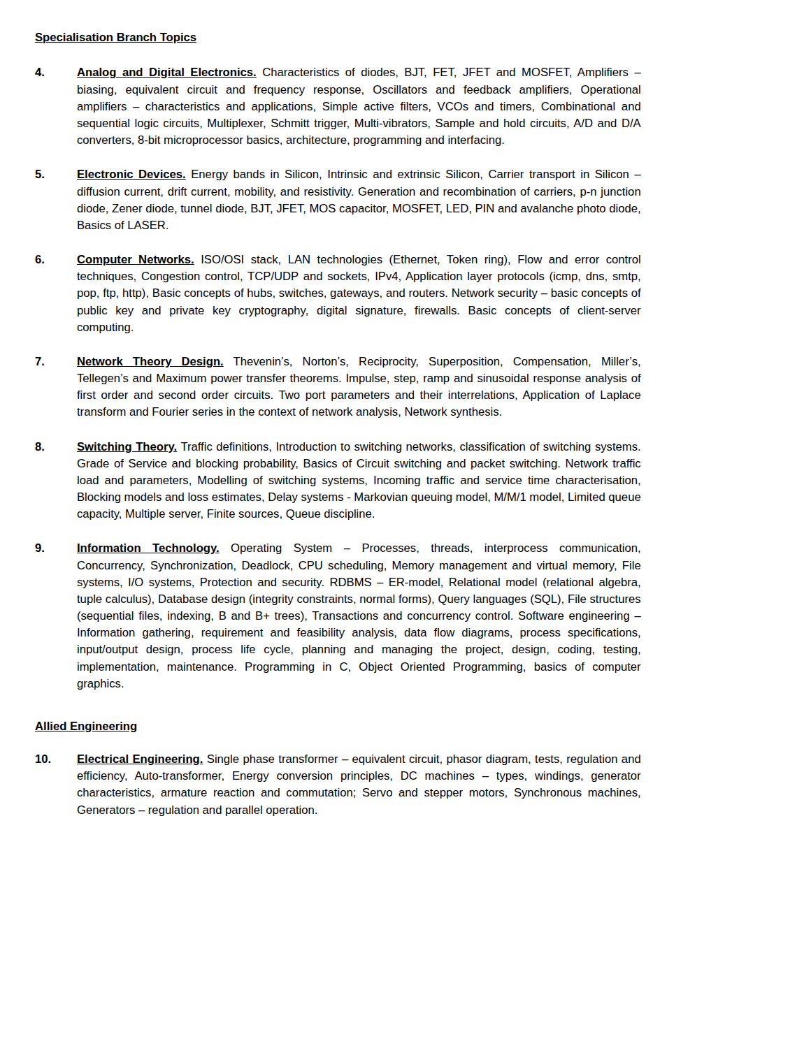Specialisation Branch Topics
4.
Analog and Digital Electronics. Characteristics of diodes, BJT, FET, JFET and MOSFET, Amplifiers – biasing, equivalent circuit and frequency response, Oscillators and feedback amplifiers, Operational amplifiers – characteristics and applications, Simple active filters, VCOs and timers, Combinational and sequential logic circuits, Multiplexer, Schmitt trigger, Multi-vibrators, Sample and hold circuits, A/D and D/A converters, 8-bit microprocessor basics, architecture, programming and interfacing.
5.
Electronic Devices. Energy bands in Silicon, Intrinsic and extrinsic Silicon, Carrier transport in Silicon – diffusion current, drift current, mobility, and resistivity. Generation and recombination of carriers, p-n junction diode, Zener diode, tunnel diode, BJT, JFET, MOS capacitor, MOSFET, LED, PIN and avalanche photo diode, Basics of LASER.
6.
Computer Networks. ISO/OSI stack, LAN technologies (Ethernet, Token ring), Flow and error control techniques, Congestion control, TCP/UDP and sockets, IPv4, Application layer protocols (icmp, dns, smtp, pop, ftp, http), Basic concepts of hubs, switches, gateways, and routers. Network security – basic concepts of public key and private key cryptography, digital signature, firewalls. Basic concepts of client-server computing.
7.
Network Theory Design. Thevenin’s, Norton’s, Reciprocity, Superposition, Compensation, Miller’s, Tellegen’s and Maximum power transfer theorems. Impulse, step, ramp and sinusoidal response analysis of first order and second order circuits. Two port parameters and their interrelations, Application of Laplace transform and Fourier series in the context of network analysis, Network synthesis.
8.
Switching Theory. Traffic definitions, Introduction to switching networks, classification of switching systems. Grade of Service and blocking probability, Basics of Circuit switching and packet switching. Network traffic load and parameters, Modelling of switching systems, Incoming traffic and service time characterisation, Blocking models and loss estimates, Delay systems - Markovian queuing model, M/M/1 model, Limited queue capacity, Multiple server, Finite sources, Queue discipline.
9.
Information Technology. Operating System – Processes, threads, interprocess communication, Concurrency, Synchronization, Deadlock, CPU scheduling, Memory management and virtual memory, File systems, I/O systems, Protection and security. RDBMS – ER-model, Relational model (relational algebra, tuple calculus), Database design (integrity constraints, normal forms), Query languages (SQL), File structures (sequential files, indexing, B and B+ trees), Transactions and concurrency control. Software engineering – Information gathering, requirement and feasibility analysis, data flow diagrams, process specifications, input/output design, process life cycle, planning and managing the project, design, coding, testing, implementation, maintenance. Programming in C, Object Oriented Programming, basics of computer graphics.
Allied Engineering
10.
Electrical Engineering. Single phase transformer – equivalent circuit, phasor diagram, tests, regulation and efficiency, Auto-transformer, Energy conversion principles, DC machines – types, windings, generator characteristics, armature reaction and commutation; Servo and stepper motors, Synchronous machines, Generators – regulation and parallel operation.